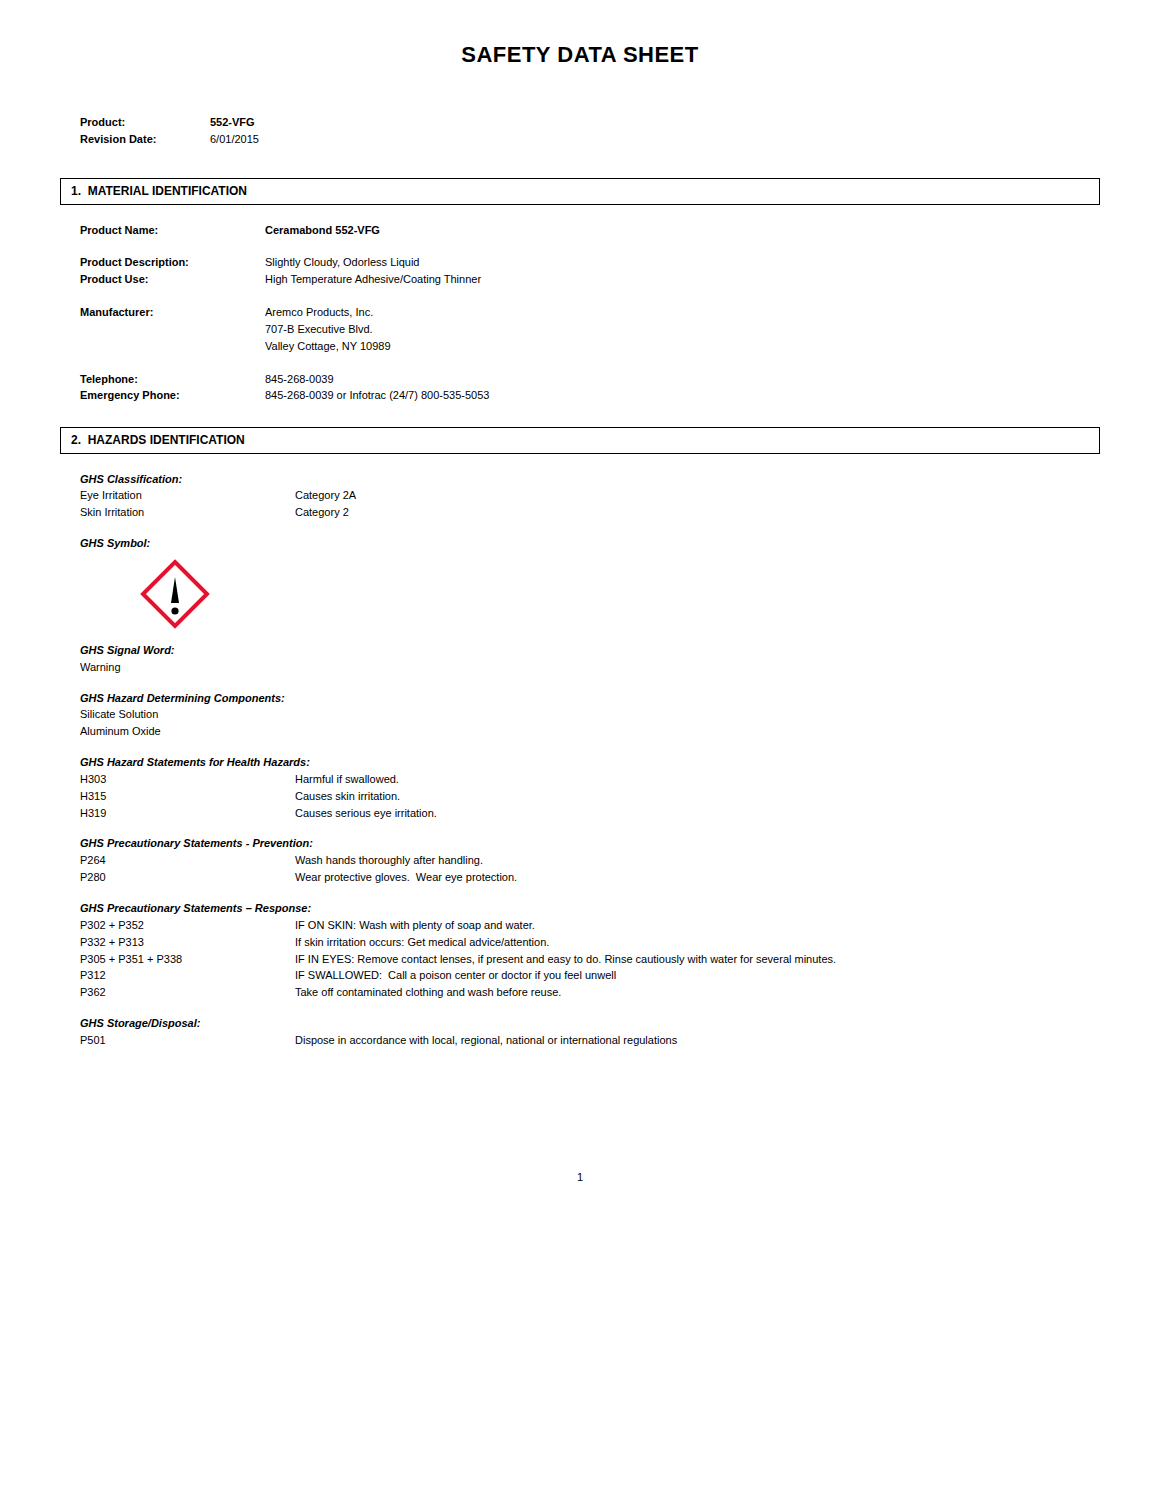SAFETY DATA SHEET
| Product: | 552-VFG |
| Revision Date: | 6/01/2015 |
1. MATERIAL IDENTIFICATION
| Product Name: | Ceramabond 552-VFG |
| Product Description: | Slightly Cloudy, Odorless Liquid |
| Product Use: | High Temperature Adhesive/Coating Thinner |
| Manufacturer: | Aremco Products, Inc. |
| | 707-B Executive Blvd. |
| | Valley Cottage, NY 10989 |
| Telephone: | 845-268-0039 |
| Emergency Phone: | 845-268-0039 or Infotrac (24/7) 800-535-5053 |
2. HAZARDS IDENTIFICATION
GHS Classification:
| Eye Irritation | Category 2A |
| Skin Irritation | Category 2 |
GHS Symbol:
GHS Signal Word:
Warning
GHS Hazard Determining Components:
Silicate Solution
Aluminum Oxide
GHS Hazard Statements for Health Hazards:
| H303 | Harmful if swallowed. |
| H315 | Causes skin irritation. |
| H319 | Causes serious eye irritation. |
GHS Precautionary Statements - Prevention:
| P264 | Wash hands thoroughly after handling. |
| P280 | Wear protective gloves. Wear eye protection. |
GHS Precautionary Statements – Response:
| P302 + P352 | IF ON SKIN: Wash with plenty of soap and water. |
| P332 + P313 | If skin irritation occurs: Get medical advice/attention. |
| P305 + P351 + P338 | IF IN EYES: Remove contact lenses, if present and easy to do. Rinse cautiously with water for several minutes. |
| P312 | IF SWALLOWED: Call a poison center or doctor if you feel unwell |
| P362 | Take off contaminated clothing and wash before reuse. |
GHS Storage/Disposal:
| P501 | Dispose in accordance with local, regional, national or international regulations |
1